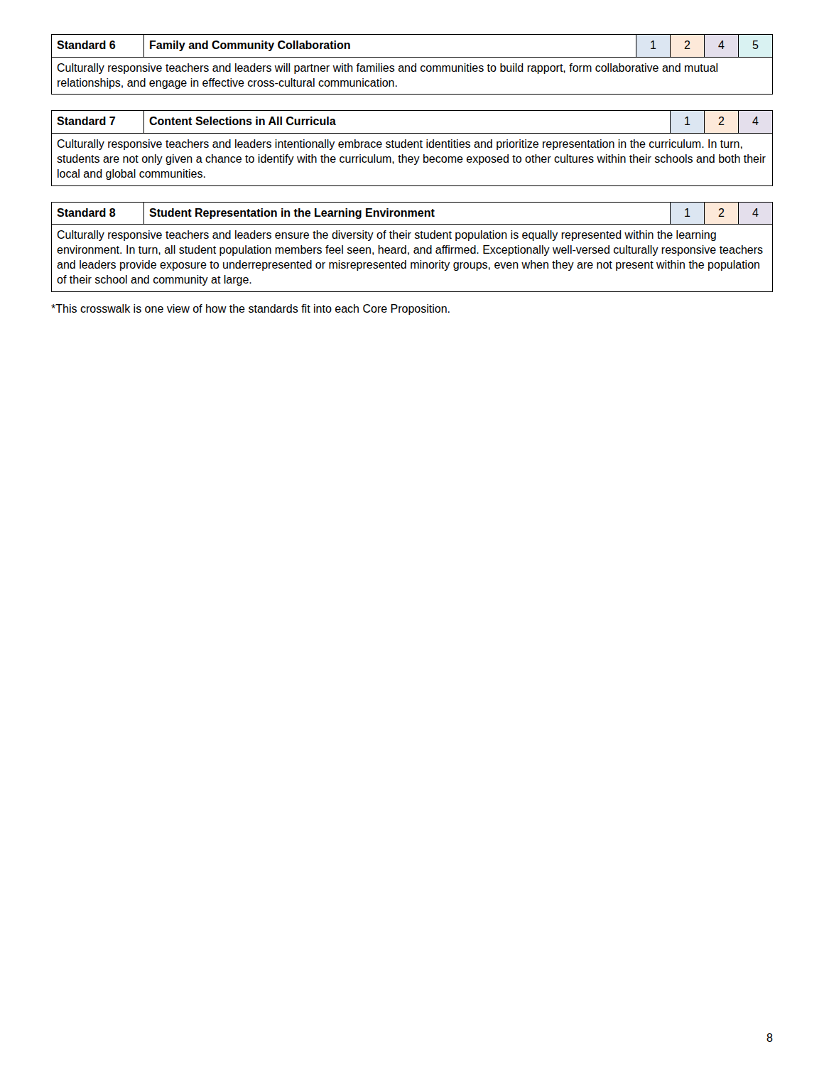| Standard 6 | Family and Community Collaboration | 1 | 2 | 4 | 5 |
| Culturally responsive teachers and leaders will partner with families and communities to build rapport, form collaborative and mutual relationships, and engage in effective cross-cultural communication. |
| Standard 7 | Content Selections in All Curricula | 1 | 2 | 4 |
| Culturally responsive teachers and leaders intentionally embrace student identities and prioritize representation in the curriculum. In turn, students are not only given a chance to identify with the curriculum, they become exposed to other cultures within their schools and both their local and global communities. |
| Standard 8 | Student Representation in the Learning Environment | 1 | 2 | 4 |
| Culturally responsive teachers and leaders ensure the diversity of their student population is equally represented within the learning environment. In turn, all student population members feel seen, heard, and affirmed. Exceptionally well-versed culturally responsive teachers and leaders provide exposure to underrepresented or misrepresented minority groups, even when they are not present within the population of their school and community at large. |
*This crosswalk is one view of how the standards fit into each Core Proposition.
8